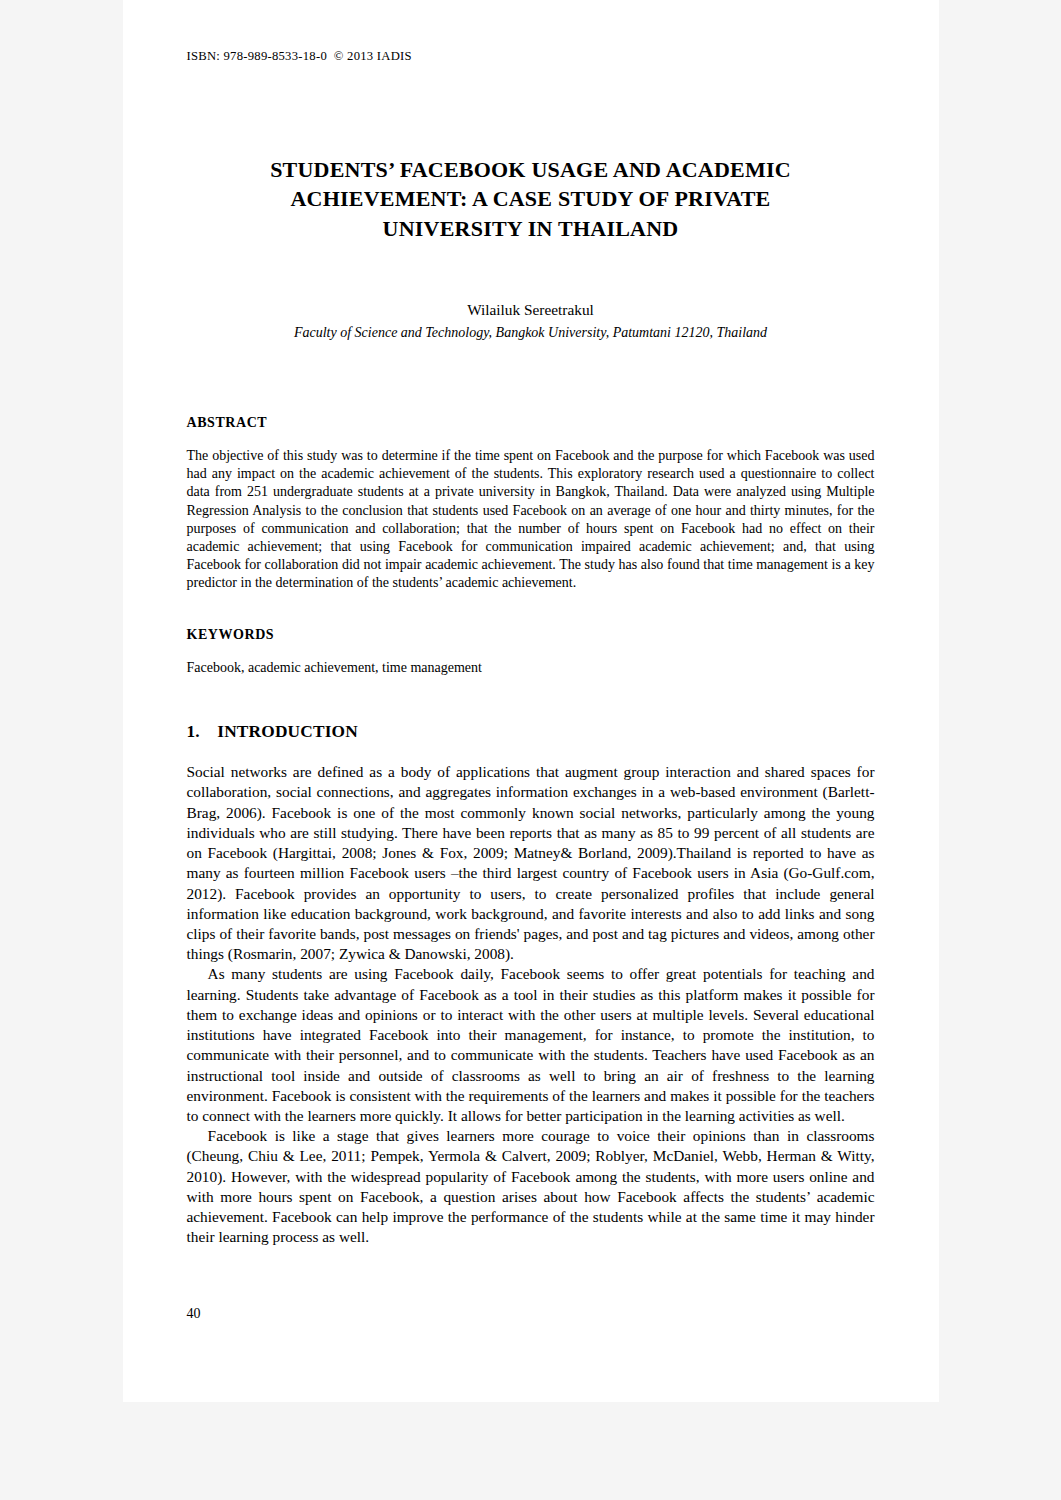ISBN: 978-989-8533-18-0 © 2013 IADIS
STUDENTS’ FACEBOOK USAGE AND ACADEMIC ACHIEVEMENT: A CASE STUDY OF PRIVATE UNIVERSITY IN THAILAND
Wilailuk Sereetrakul
Faculty of Science and Technology, Bangkok University, Patumtani 12120, Thailand
ABSTRACT
The objective of this study was to determine if the time spent on Facebook and the purpose for which Facebook was used had any impact on the academic achievement of the students. This exploratory research used a questionnaire to collect data from 251 undergraduate students at a private university in Bangkok, Thailand. Data were analyzed using Multiple Regression Analysis to the conclusion that students used Facebook on an average of one hour and thirty minutes, for the purposes of communication and collaboration; that the number of hours spent on Facebook had no effect on their academic achievement; that using Facebook for communication impaired academic achievement; and, that using Facebook for collaboration did not impair academic achievement. The study has also found that time management is a key predictor in the determination of the students’ academic achievement.
KEYWORDS
Facebook, academic achievement, time management
1. INTRODUCTION
Social networks are defined as a body of applications that augment group interaction and shared spaces for collaboration, social connections, and aggregates information exchanges in a web-based environment (Barlett-Brag, 2006). Facebook is one of the most commonly known social networks, particularly among the young individuals who are still studying. There have been reports that as many as 85 to 99 percent of all students are on Facebook (Hargittai, 2008; Jones & Fox, 2009; Matney& Borland, 2009).Thailand is reported to have as many as fourteen million Facebook users –the third largest country of Facebook users in Asia (Go-Gulf.com, 2012). Facebook provides an opportunity to users, to create personalized profiles that include general information like education background, work background, and favorite interests and also to add links and song clips of their favorite bands, post messages on friends' pages, and post and tag pictures and videos, among other things (Rosmarin, 2007; Zywica & Danowski, 2008).
As many students are using Facebook daily, Facebook seems to offer great potentials for teaching and learning. Students take advantage of Facebook as a tool in their studies as this platform makes it possible for them to exchange ideas and opinions or to interact with the other users at multiple levels. Several educational institutions have integrated Facebook into their management, for instance, to promote the institution, to communicate with their personnel, and to communicate with the students. Teachers have used Facebook as an instructional tool inside and outside of classrooms as well to bring an air of freshness to the learning environment. Facebook is consistent with the requirements of the learners and makes it possible for the teachers to connect with the learners more quickly. It allows for better participation in the learning activities as well.
Facebook is like a stage that gives learners more courage to voice their opinions than in classrooms (Cheung, Chiu & Lee, 2011; Pempek, Yermola & Calvert, 2009; Roblyer, McDaniel, Webb, Herman & Witty, 2010). However, with the widespread popularity of Facebook among the students, with more users online and with more hours spent on Facebook, a question arises about how Facebook affects the students’ academic achievement. Facebook can help improve the performance of the students while at the same time it may hinder their learning process as well.
40